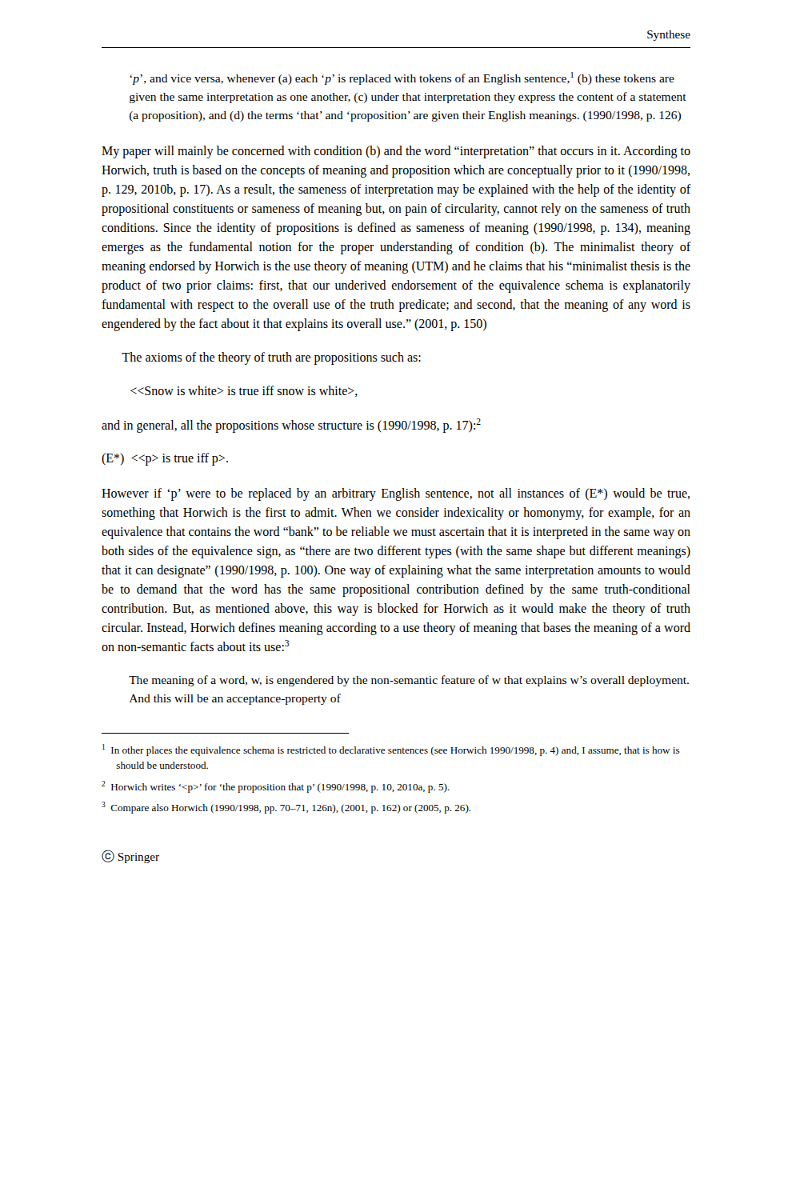Synthese
‘p’, and vice versa, whenever (a) each ‘p’ is replaced with tokens of an English sentence,1 (b) these tokens are given the same interpretation as one another, (c) under that interpretation they express the content of a statement (a proposition), and (d) the terms ‘that’ and ‘proposition’ are given their English meanings. (1990/1998, p. 126)
My paper will mainly be concerned with condition (b) and the word “interpretation” that occurs in it. According to Horwich, truth is based on the concepts of meaning and proposition which are conceptually prior to it (1990/1998, p. 129, 2010b, p. 17). As a result, the sameness of interpretation may be explained with the help of the identity of propositional constituents or sameness of meaning but, on pain of circularity, cannot rely on the sameness of truth conditions. Since the identity of propositions is defined as sameness of meaning (1990/1998, p. 134), meaning emerges as the fundamental notion for the proper understanding of condition (b). The minimalist theory of meaning endorsed by Horwich is the use theory of meaning (UTM) and he claims that his “minimalist thesis is the product of two prior claims: first, that our underived endorsement of the equivalence schema is explanatorily fundamental with respect to the overall use of the truth predicate; and second, that the meaning of any word is engendered by the fact about it that explains its overall use.” (2001, p. 150)
The axioms of the theory of truth are propositions such as:
<<Snow is white> is true iff snow is white>,
and in general, all the propositions whose structure is (1990/1998, p. 17):2
(E*) <<p> is true iff p>.
However if ‘p’ were to be replaced by an arbitrary English sentence, not all instances of (E*) would be true, something that Horwich is the first to admit. When we consider indexicality or homonymy, for example, for an equivalence that contains the word “bank” to be reliable we must ascertain that it is interpreted in the same way on both sides of the equivalence sign, as “there are two different types (with the same shape but different meanings) that it can designate” (1990/1998, p. 100). One way of explaining what the same interpretation amounts to would be to demand that the word has the same propositional contribution defined by the same truth-conditional contribution. But, as mentioned above, this way is blocked for Horwich as it would make the theory of truth circular. Instead, Horwich defines meaning according to a use theory of meaning that bases the meaning of a word on non-semantic facts about its use:3
The meaning of a word, w, is engendered by the non-semantic feature of w that explains w’s overall deployment. And this will be an acceptance-property of
1 In other places the equivalence schema is restricted to declarative sentences (see Horwich 1990/1998, p. 4) and, I assume, that is how is should be understood.
2 Horwich writes ‘<p>’ for ‘the proposition that p’ (1990/1998, p. 10, 2010a, p. 5).
3 Compare also Horwich (1990/1998, pp. 70–71, 126n), (2001, p. 162) or (2005, p. 26).
ⓒ Springer